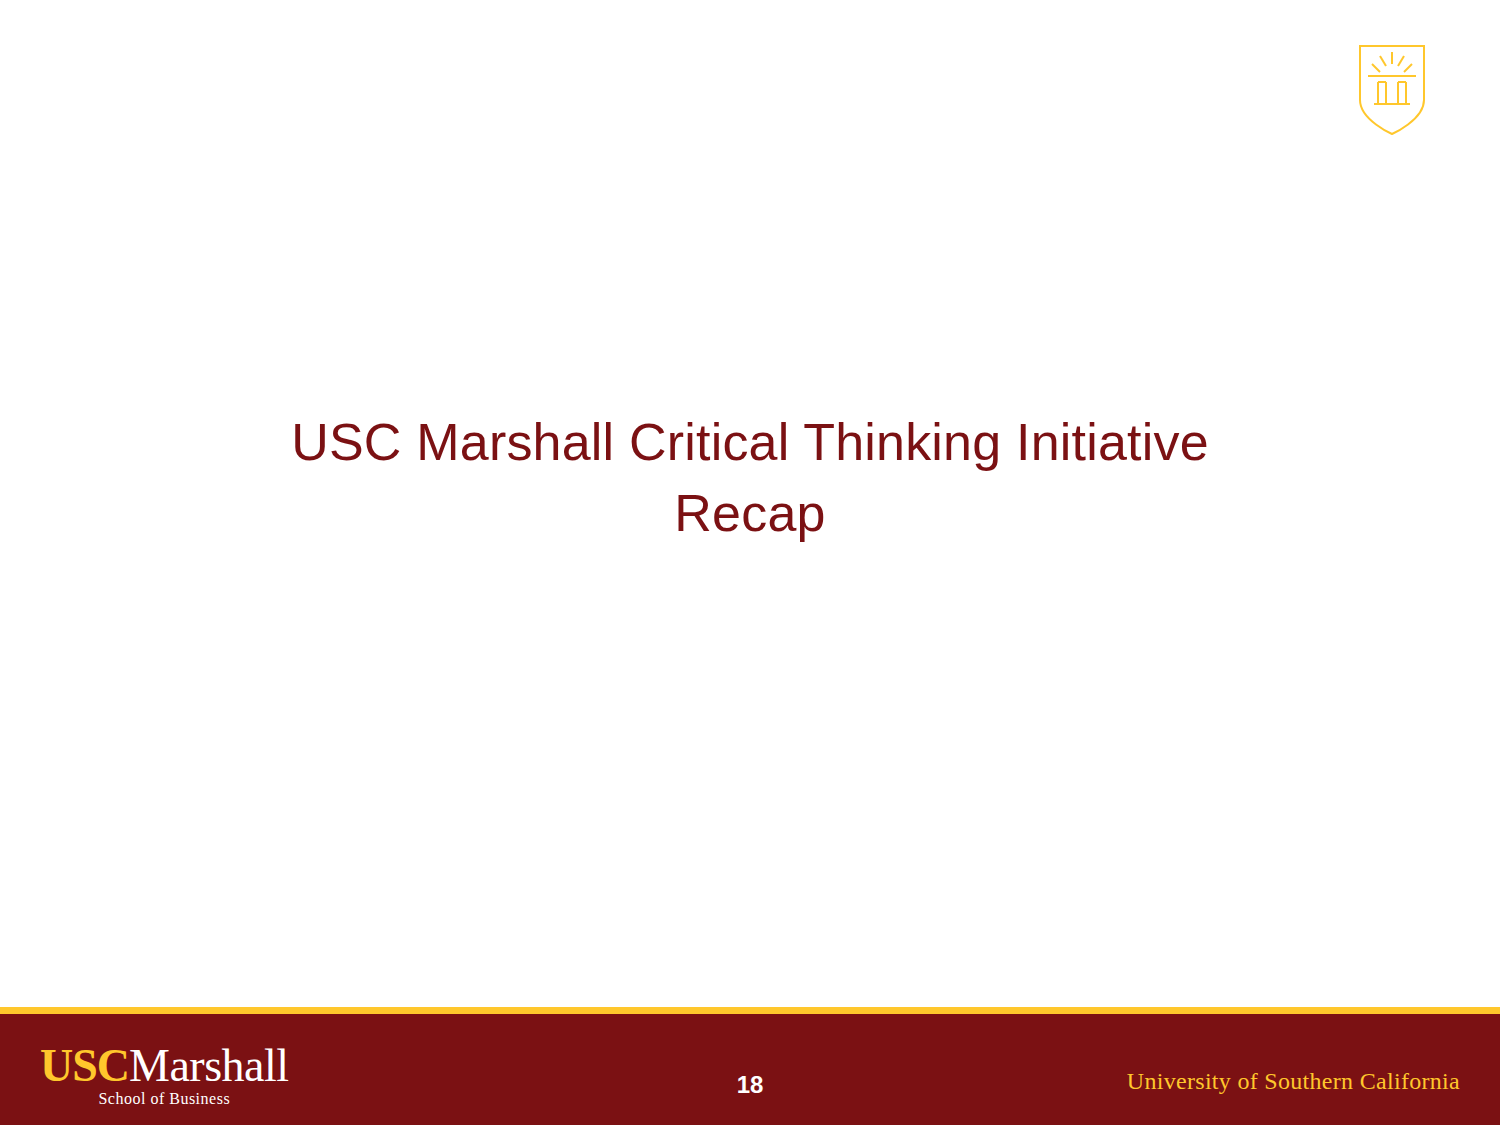USC Marshall Critical Thinking Initiative
Recap
USC Marshall School of Business
18
University of Southern California